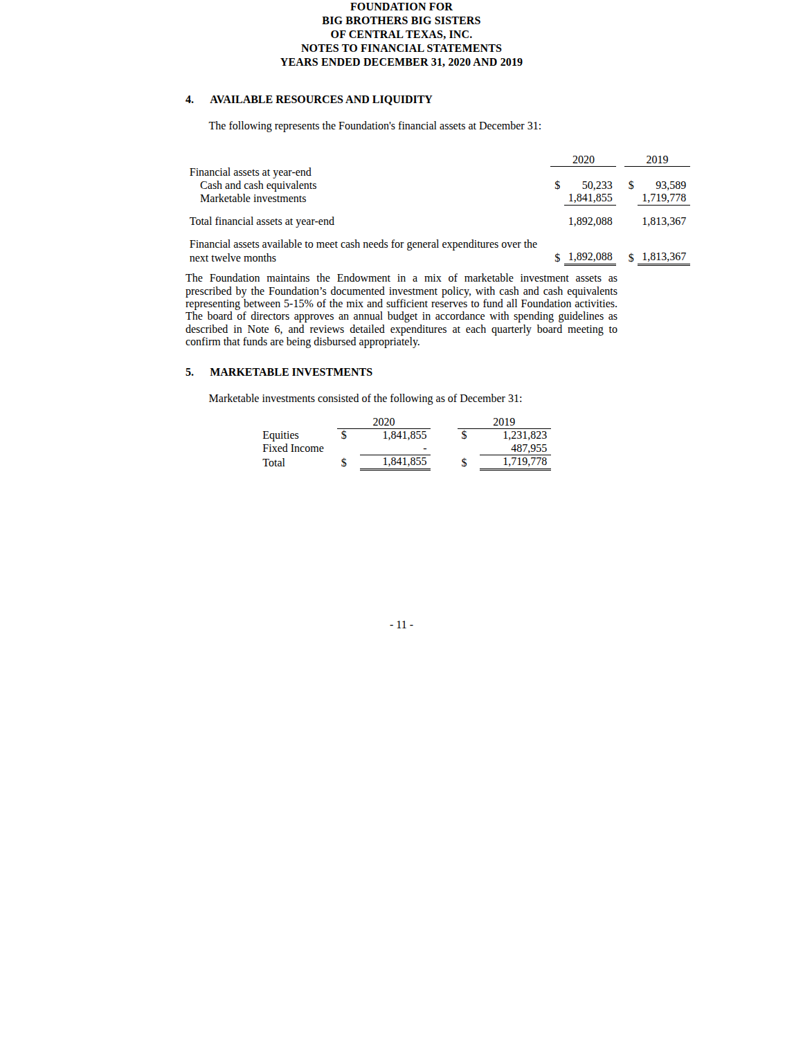FOUNDATION FOR
BIG BROTHERS BIG SISTERS
OF CENTRAL TEXAS, INC.
NOTES TO FINANCIAL STATEMENTS
YEARS ENDED DECEMBER 31, 2020 AND 2019
4. AVAILABLE RESOURCES AND LIQUIDITY
The following represents the Foundation's financial assets at December 31:
| | 2020 | | 2019 |
| Financial assets at year-end | | | | | |
| Cash and cash equivalents | $ | 50,233 | | $ | 93,589 |
| Marketable investments | | 1,841,855 | | | 1,719,778 |
| Total financial assets at year-end | | 1,892,088 | | | 1,813,367 |
| Financial assets available to meet cash needs for general expenditures over the | | | | | |
| next twelve months | $ | 1,892,088 | | $ | 1,813,367 |
The Foundation maintains the Endowment in a mix of marketable investment assets as prescribed by the Foundation’s documented investment policy, with cash and cash equivalents representing between 5-15% of the mix and sufficient reserves to fund all Foundation activities. The board of directors approves an annual budget in accordance with spending guidelines as described in Note 6, and reviews detailed expenditures at each quarterly board meeting to confirm that funds are being disbursed appropriately.
5. MARKETABLE INVESTMENTS
Marketable investments consisted of the following as of December 31:
| | 2020 | | 2019 |
| Equities | $ | 1,841,855 | | $ | 1,231,823 |
| Fixed Income | | - | | | 487,955 |
| Total | $ | 1,841,855 | | $ | 1,719,778 |
- 11 -